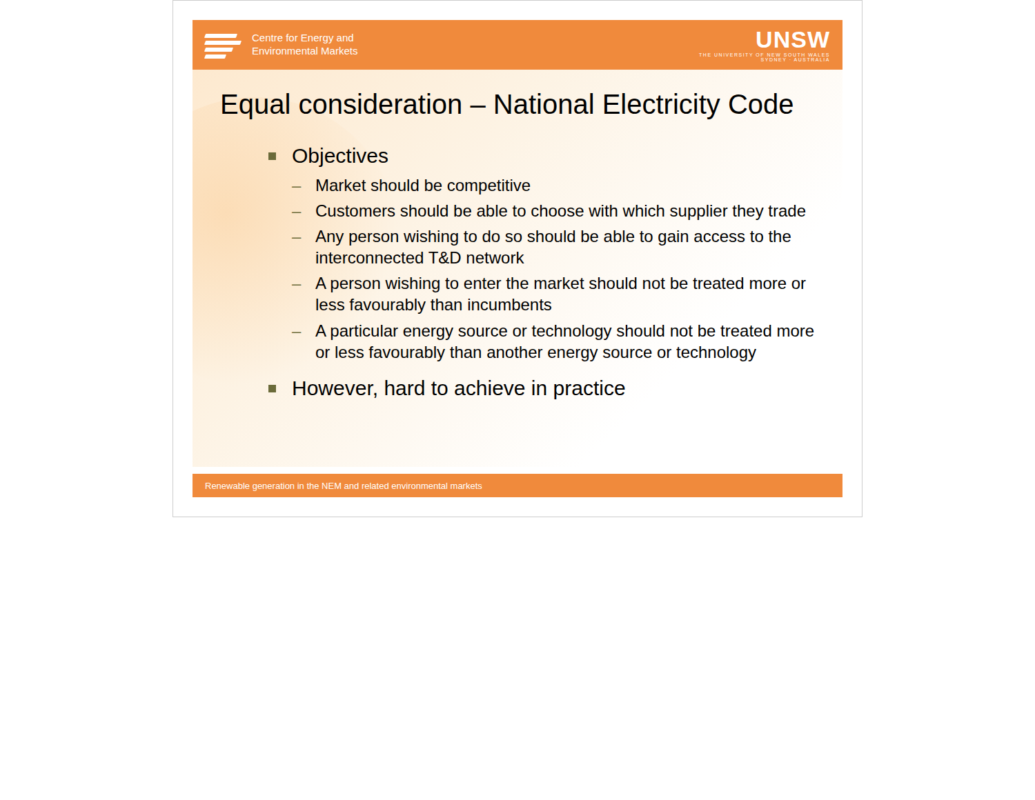Centre for Energy and
Environmental Markets
UNSW
THE UNIVERSITY OF NEW SOUTH WALES
SYDNEY · AUSTRALIA
Equal consideration – National Electricity Code
Objectives
Market should be competitive
Customers should be able to choose with which supplier they trade
Any person wishing to do so should be able to gain access to the interconnected T&D network
A person wishing to enter the market should not be treated more or less favourably than incumbents
A particular energy source or technology should not be treated more or less favourably than another energy source or technology
However, hard to achieve in practice
Renewable generation in the NEM and related environmental markets